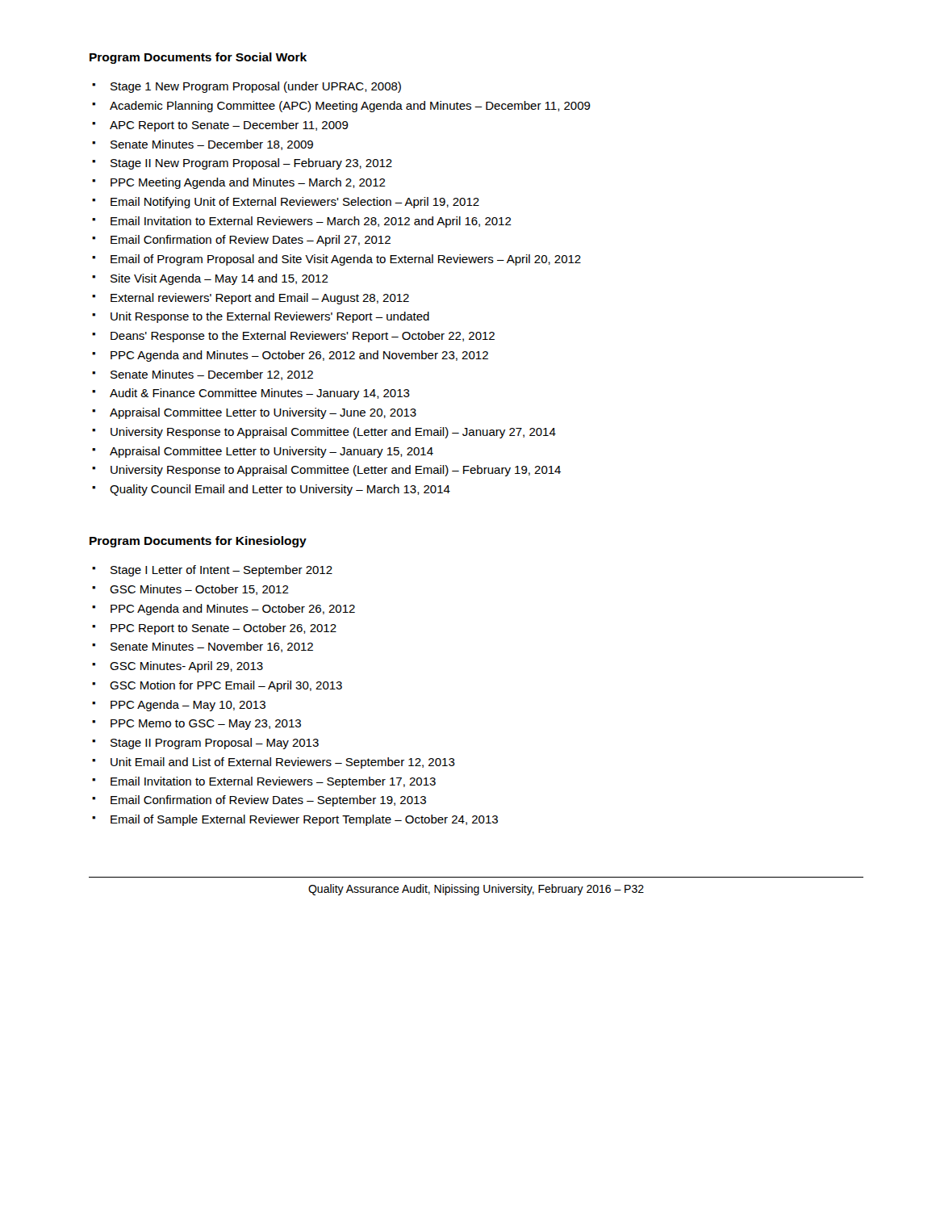Program Documents for Social Work
Stage 1 New Program Proposal (under UPRAC, 2008)
Academic Planning Committee (APC) Meeting Agenda and Minutes – December 11, 2009
APC Report to Senate – December 11, 2009
Senate Minutes – December 18, 2009
Stage II New Program Proposal – February 23, 2012
PPC Meeting Agenda and Minutes – March 2, 2012
Email Notifying Unit of External Reviewers' Selection – April 19, 2012
Email Invitation to External Reviewers – March 28, 2012 and April 16, 2012
Email Confirmation of Review Dates – April 27, 2012
Email of Program Proposal and Site Visit Agenda to External Reviewers – April 20, 2012
Site Visit Agenda – May 14 and 15, 2012
External reviewers' Report and Email – August 28, 2012
Unit Response to the External Reviewers' Report – undated
Deans' Response to the External Reviewers' Report – October 22, 2012
PPC Agenda and Minutes – October 26, 2012 and November 23, 2012
Senate Minutes – December 12, 2012
Audit & Finance Committee Minutes – January 14, 2013
Appraisal Committee Letter to University – June 20, 2013
University Response to Appraisal Committee (Letter and Email) – January 27, 2014
Appraisal Committee Letter to University – January 15, 2014
University Response to Appraisal Committee (Letter and Email) – February 19, 2014
Quality Council Email and Letter to University – March 13, 2014
Program Documents for Kinesiology
Stage I Letter of Intent – September 2012
GSC Minutes – October 15, 2012
PPC Agenda and Minutes – October 26, 2012
PPC Report to Senate – October 26, 2012
Senate Minutes – November 16, 2012
GSC Minutes- April 29, 2013
GSC Motion for PPC Email – April 30, 2013
PPC Agenda – May 10, 2013
PPC Memo to GSC – May 23, 2013
Stage II Program Proposal – May 2013
Unit Email and List of External Reviewers – September 12, 2013
Email Invitation to External Reviewers – September 17, 2013
Email Confirmation of Review Dates – September 19, 2013
Email of Sample External Reviewer Report Template – October 24, 2013
Quality Assurance Audit, Nipissing University, February 2016 – P32